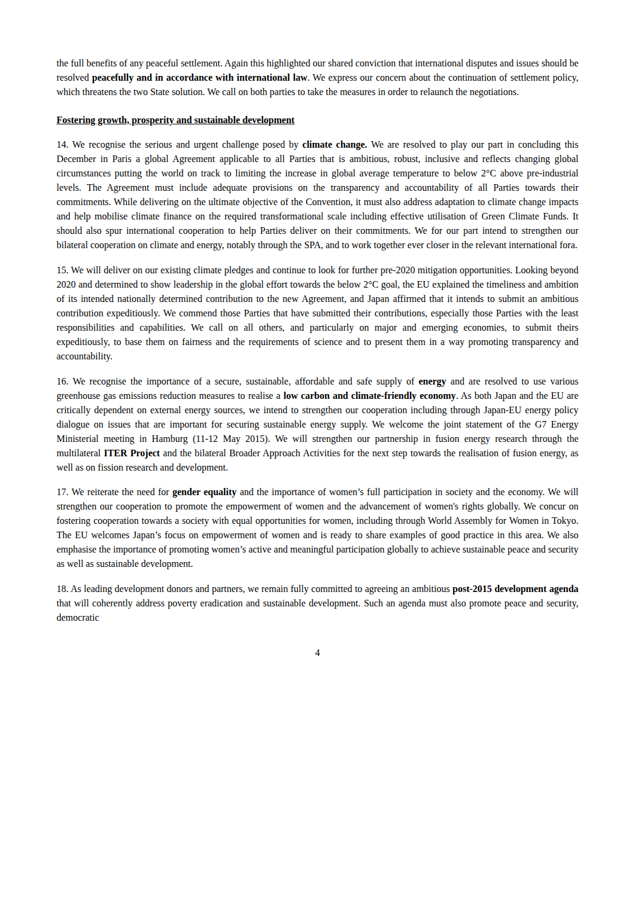the full benefits of any peaceful settlement. Again this highlighted our shared conviction that international disputes and issues should be resolved peacefully and in accordance with international law. We express our concern about the continuation of settlement policy, which threatens the two State solution. We call on both parties to take the measures in order to relaunch the negotiations.
Fostering growth, prosperity and sustainable development
14. We recognise the serious and urgent challenge posed by climate change. We are resolved to play our part in concluding this December in Paris a global Agreement applicable to all Parties that is ambitious, robust, inclusive and reflects changing global circumstances putting the world on track to limiting the increase in global average temperature to below 2°C above pre-industrial levels. The Agreement must include adequate provisions on the transparency and accountability of all Parties towards their commitments. While delivering on the ultimate objective of the Convention, it must also address adaptation to climate change impacts and help mobilise climate finance on the required transformational scale including effective utilisation of Green Climate Funds. It should also spur international cooperation to help Parties deliver on their commitments. We for our part intend to strengthen our bilateral cooperation on climate and energy, notably through the SPA, and to work together ever closer in the relevant international fora.
15. We will deliver on our existing climate pledges and continue to look for further pre-2020 mitigation opportunities. Looking beyond 2020 and determined to show leadership in the global effort towards the below 2°C goal, the EU explained the timeliness and ambition of its intended nationally determined contribution to the new Agreement, and Japan affirmed that it intends to submit an ambitious contribution expeditiously. We commend those Parties that have submitted their contributions, especially those Parties with the least responsibilities and capabilities. We call on all others, and particularly on major and emerging economies, to submit theirs expeditiously, to base them on fairness and the requirements of science and to present them in a way promoting transparency and accountability.
16. We recognise the importance of a secure, sustainable, affordable and safe supply of energy and are resolved to use various greenhouse gas emissions reduction measures to realise a low carbon and climate-friendly economy. As both Japan and the EU are critically dependent on external energy sources, we intend to strengthen our cooperation including through Japan-EU energy policy dialogue on issues that are important for securing sustainable energy supply. We welcome the joint statement of the G7 Energy Ministerial meeting in Hamburg (11-12 May 2015). We will strengthen our partnership in fusion energy research through the multilateral ITER Project and the bilateral Broader Approach Activities for the next step towards the realisation of fusion energy, as well as on fission research and development.
17. We reiterate the need for gender equality and the importance of women’s full participation in society and the economy. We will strengthen our cooperation to promote the empowerment of women and the advancement of women's rights globally. We concur on fostering cooperation towards a society with equal opportunities for women, including through World Assembly for Women in Tokyo. The EU welcomes Japan’s focus on empowerment of women and is ready to share examples of good practice in this area. We also emphasise the importance of promoting women’s active and meaningful participation globally to achieve sustainable peace and security as well as sustainable development.
18. As leading development donors and partners, we remain fully committed to agreeing an ambitious post-2015 development agenda that will coherently address poverty eradication and sustainable development. Such an agenda must also promote peace and security, democratic
4